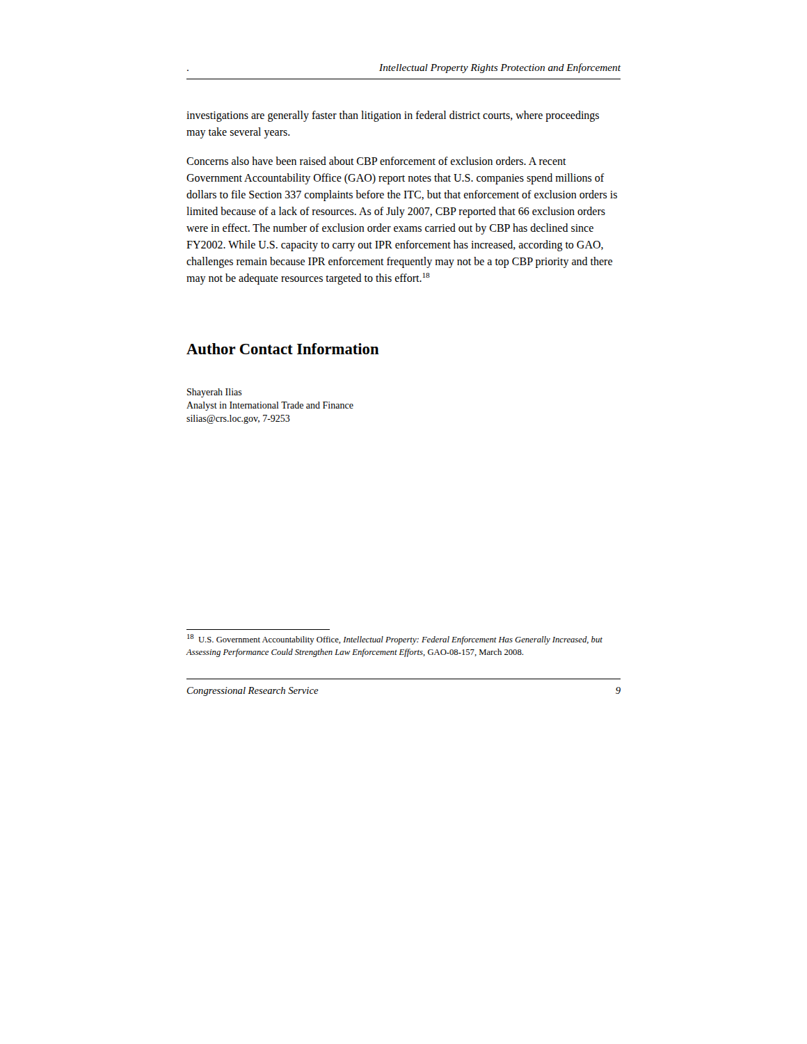. Intellectual Property Rights Protection and Enforcement
investigations are generally faster than litigation in federal district courts, where proceedings may take several years.
Concerns also have been raised about CBP enforcement of exclusion orders. A recent Government Accountability Office (GAO) report notes that U.S. companies spend millions of dollars to file Section 337 complaints before the ITC, but that enforcement of exclusion orders is limited because of a lack of resources. As of July 2007, CBP reported that 66 exclusion orders were in effect. The number of exclusion order exams carried out by CBP has declined since FY2002. While U.S. capacity to carry out IPR enforcement has increased, according to GAO, challenges remain because IPR enforcement frequently may not be a top CBP priority and there may not be adequate resources targeted to this effort.18
Author Contact Information
Shayerah Ilias
Analyst in International Trade and Finance
silias@crs.loc.gov, 7-9253
18 U.S. Government Accountability Office, Intellectual Property: Federal Enforcement Has Generally Increased, but Assessing Performance Could Strengthen Law Enforcement Efforts, GAO-08-157, March 2008.
Congressional Research Service 9